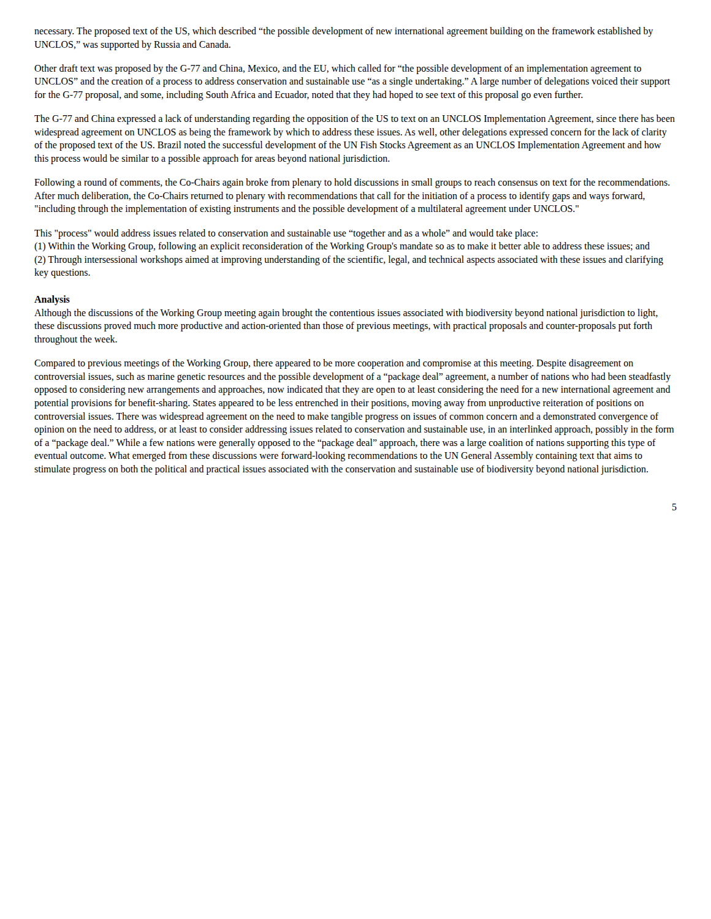necessary. The proposed text of the US, which described “the possible development of new international agreement building on the framework established by UNCLOS,” was supported by Russia and Canada.
Other draft text was proposed by the G-77 and China, Mexico, and the EU, which called for “the possible development of an implementation agreement to UNCLOS” and the creation of a process to address conservation and sustainable use “as a single undertaking.” A large number of delegations voiced their support for the G-77 proposal, and some, including South Africa and Ecuador, noted that they had hoped to see text of this proposal go even further.
The G-77 and China expressed a lack of understanding regarding the opposition of the US to text on an UNCLOS Implementation Agreement, since there has been widespread agreement on UNCLOS as being the framework by which to address these issues. As well, other delegations expressed concern for the lack of clarity of the proposed text of the US. Brazil noted the successful development of the UN Fish Stocks Agreement as an UNCLOS Implementation Agreement and how this process would be similar to a possible approach for areas beyond national jurisdiction.
Following a round of comments, the Co-Chairs again broke from plenary to hold discussions in small groups to reach consensus on text for the recommendations. After much deliberation, the Co-Chairs returned to plenary with recommendations that call for the initiation of a process to identify gaps and ways forward, "including through the implementation of existing instruments and the possible development of a multilateral agreement under UNCLOS."
This "process" would address issues related to conservation and sustainable use “together and as a whole” and would take place:
(1) Within the Working Group, following an explicit reconsideration of the Working Group's mandate so as to make it better able to address these issues; and
(2) Through intersessional workshops aimed at improving understanding of the scientific, legal, and technical aspects associated with these issues and clarifying key questions.
Analysis
Although the discussions of the Working Group meeting again brought the contentious issues associated with biodiversity beyond national jurisdiction to light, these discussions proved much more productive and action-oriented than those of previous meetings, with practical proposals and counter-proposals put forth throughout the week.
Compared to previous meetings of the Working Group, there appeared to be more cooperation and compromise at this meeting. Despite disagreement on controversial issues, such as marine genetic resources and the possible development of a “package deal” agreement, a number of nations who had been steadfastly opposed to considering new arrangements and approaches, now indicated that they are open to at least considering the need for a new international agreement and potential provisions for benefit-sharing. States appeared to be less entrenched in their positions, moving away from unproductive reiteration of positions on controversial issues. There was widespread agreement on the need to make tangible progress on issues of common concern and a demonstrated convergence of opinion on the need to address, or at least to consider addressing issues related to conservation and sustainable use, in an interlinked approach, possibly in the form of a “package deal.” While a few nations were generally opposed to the “package deal” approach, there was a large coalition of nations supporting this type of eventual outcome. What emerged from these discussions were forward-looking recommendations to the UN General Assembly containing text that aims to stimulate progress on both the political and practical issues associated with the conservation and sustainable use of biodiversity beyond national jurisdiction.
5